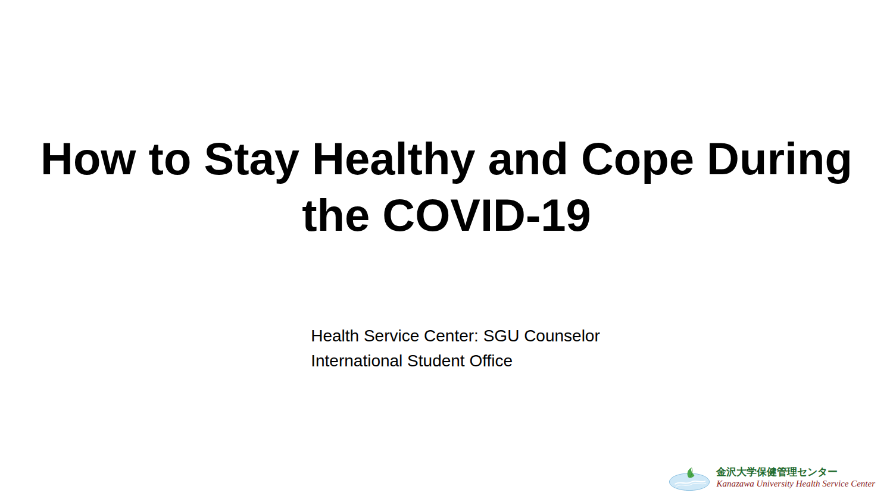How to Stay Healthy and Cope During the COVID-19
Health Service Center: SGU Counselor
International Student Office
金沢大学保健管理センター
Kanazawa University Health Service Center